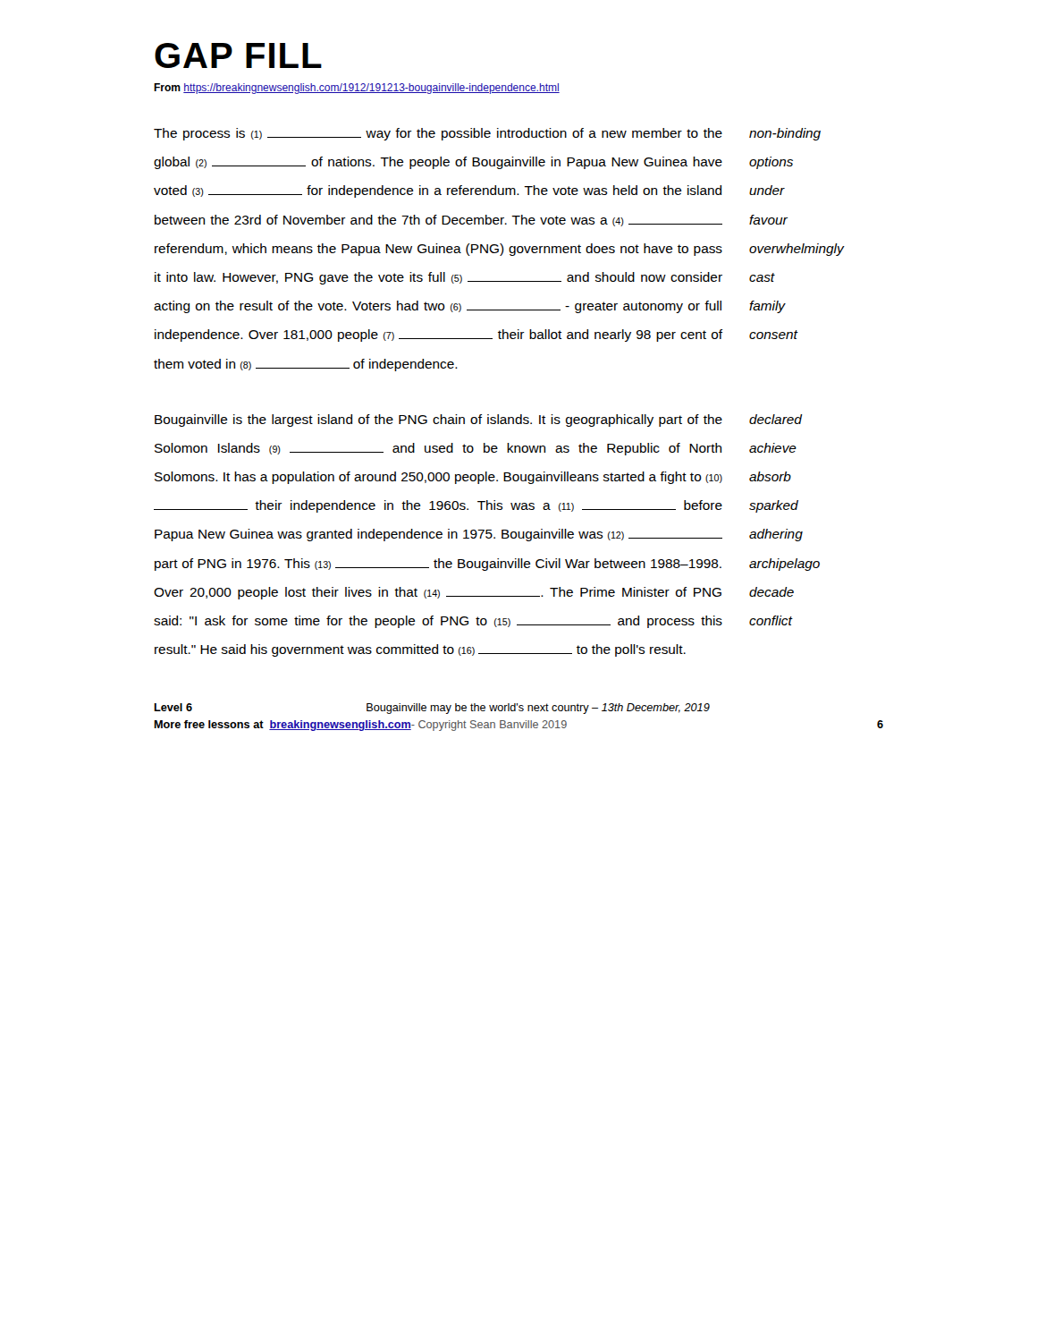GAP FILL
From https://breakingnewsenglish.com/1912/191213-bougainville-independence.html
The process is (1) way for the possible introduction of a new member to the global (2) of nations. The people of Bougainville in Papua New Guinea have voted (3) for independence in a referendum. The vote was held on the island between the 23rd of November and the 7th of December. The vote was a (4) referendum, which means the Papua New Guinea (PNG) government does not have to pass it into law. However, PNG gave the vote its full (5) and should now consider acting on the result of the vote. Voters had two (6) - greater autonomy or full independence. Over 181,000 people (7) their ballot and nearly 98 per cent of them voted in (8) of independence.
non-binding
options
under
favour
overwhelmingly
cast
family
consent
Bougainville is the largest island of the PNG chain of islands. It is geographically part of the Solomon Islands (9) and used to be known as the Republic of North Solomons. It has a population of around 250,000 people. Bougainvilleans started a fight to (10) their independence in the 1960s. This was a (11) before Papua New Guinea was granted independence in 1975. Bougainville was (12) part of PNG in 1976. This (13) the Bougainville Civil War between 1988–1998. Over 20,000 people lost their lives in that (14) . The Prime Minister of PNG said: "I ask for some time for the people of PNG to (15) and process this result." He said his government was committed to (16) to the poll's result.
declared
achieve
absorb
sparked
adhering
archipelago
decade
conflict
Level 6 Bougainville may be the world's next country – 13th December, 2019
More free lessons at breakingnewsenglish.com - Copyright Sean Banville 2019 6